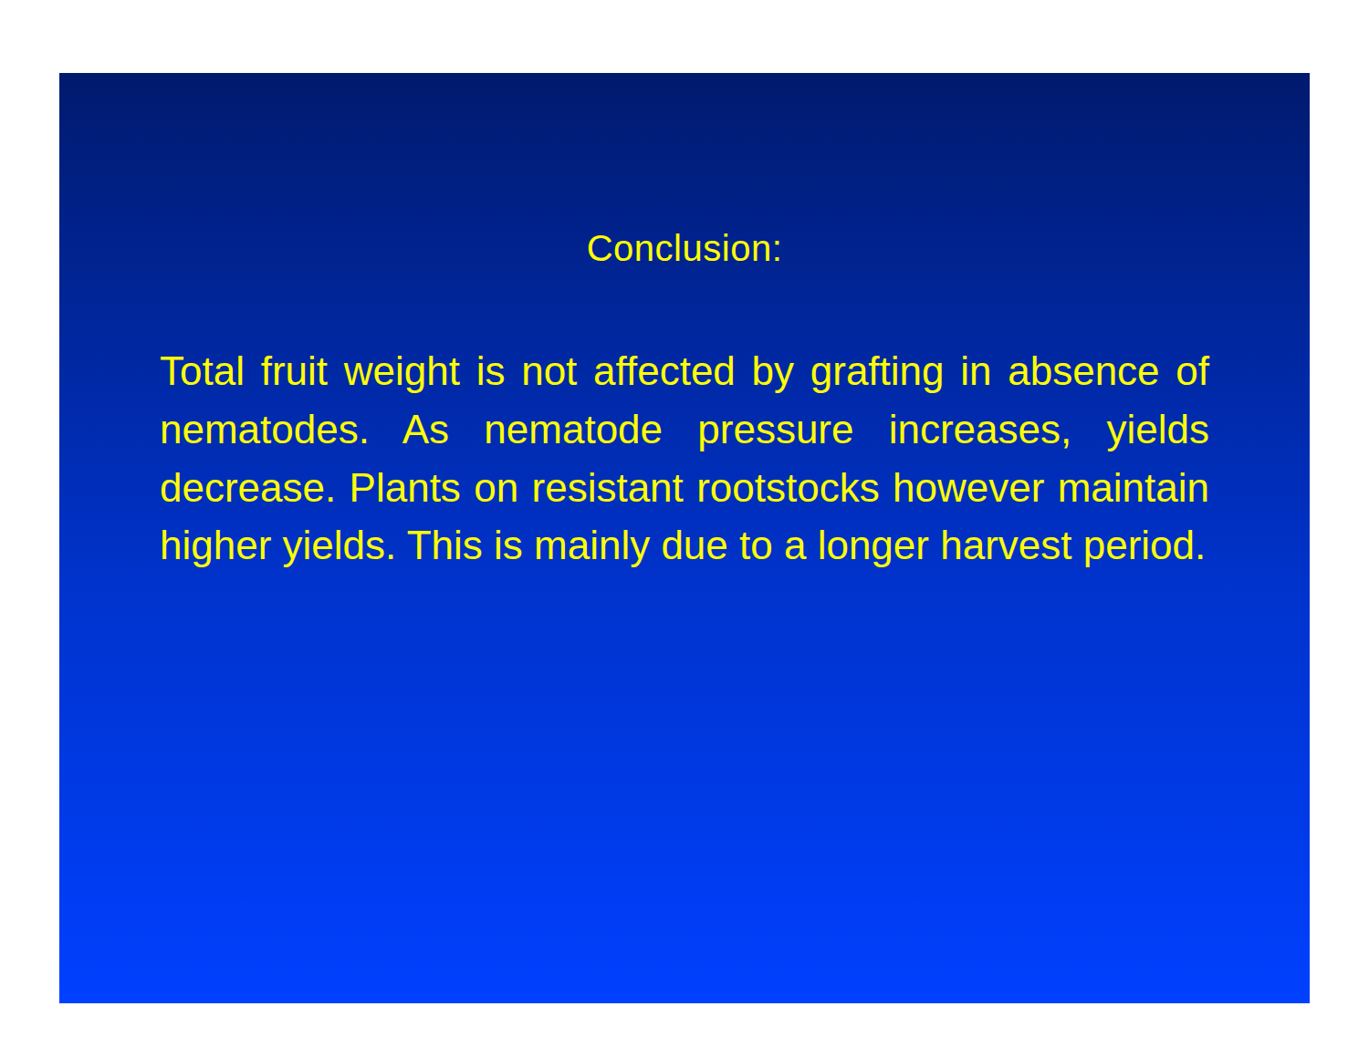Conclusion:
Total fruit weight is not affected by grafting in absence of nematodes. As nematode pressure increases, yields decrease. Plants on resistant rootstocks however maintain higher yields. This is mainly due to a longer harvest period.